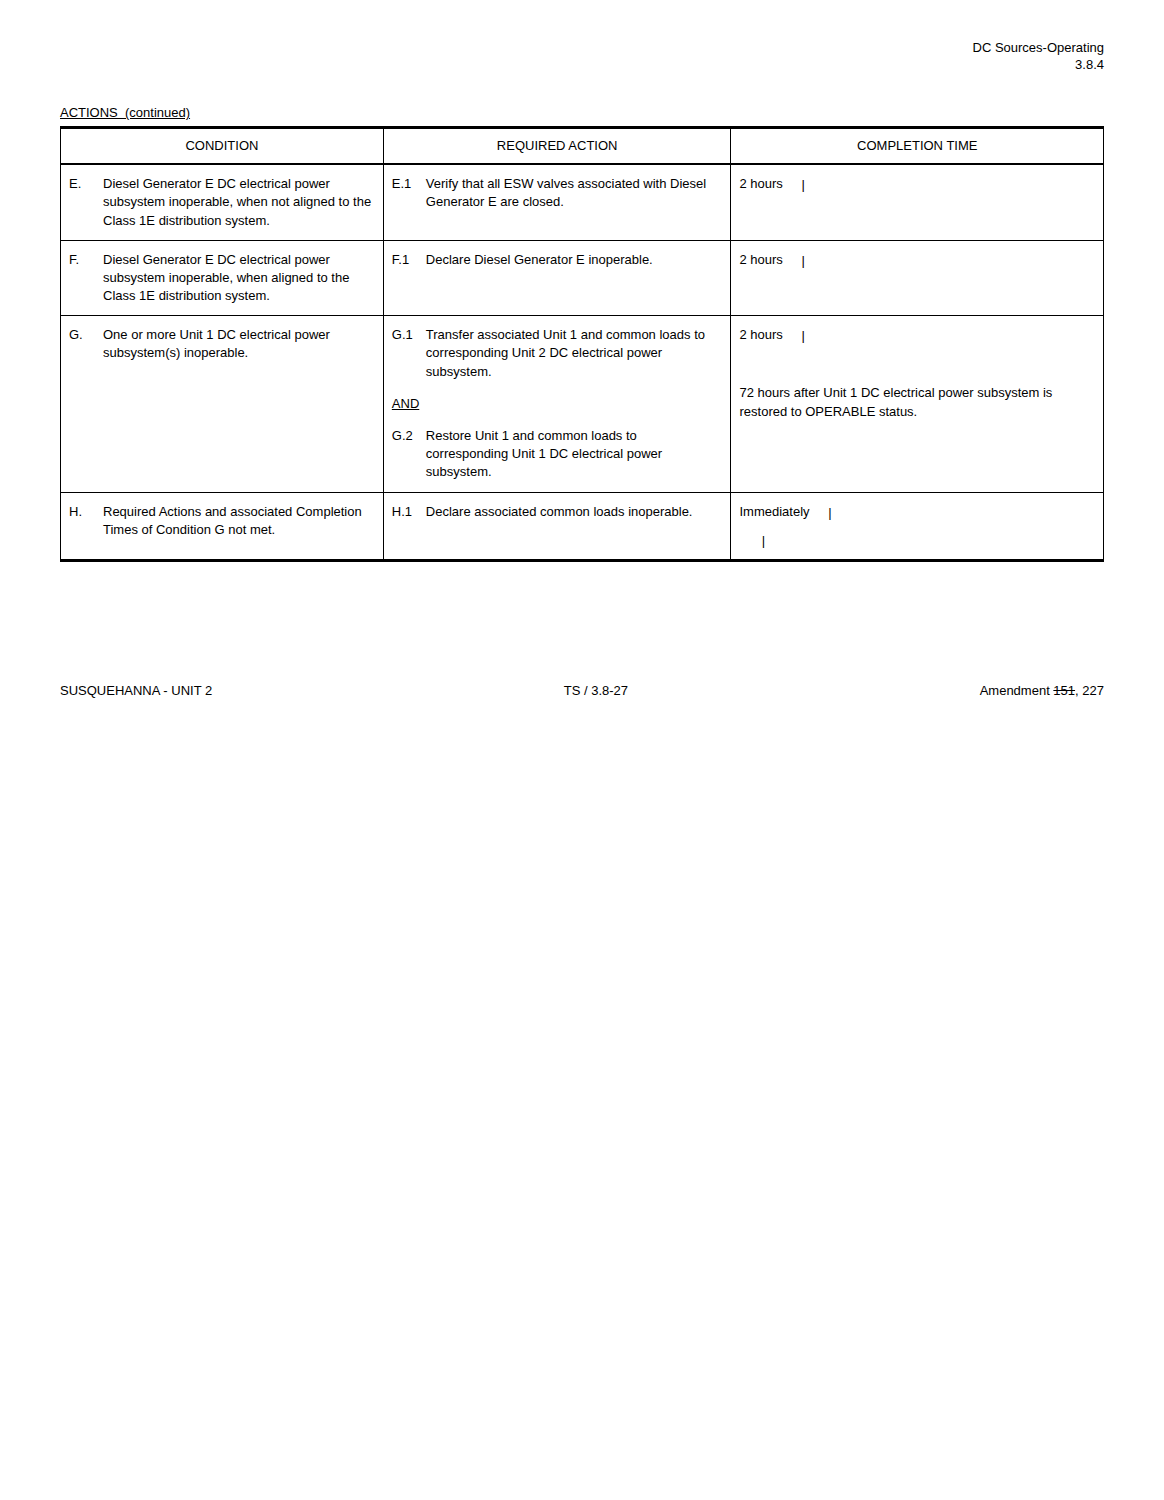DC Sources-Operating
3.8.4
ACTIONS (continued)
| CONDITION | REQUIRED ACTION | COMPLETION TIME |
| --- | --- | --- |
| E. Diesel Generator E DC electrical power subsystem inoperable, when not aligned to the Class 1E distribution system. | E.1 Verify that all ESW valves associated with Diesel Generator E are closed. | 2 hours |
| F. Diesel Generator E DC electrical power subsystem inoperable, when aligned to the Class 1E distribution system. | F.1 Declare Diesel Generator E inoperable. | 2 hours |
| G. One or more Unit 1 DC electrical power subsystem(s) inoperable. | G.1 Transfer associated Unit 1 and common loads to corresponding Unit 2 DC electrical power subsystem. AND G.2 Restore Unit 1 and common loads to corresponding Unit 1 DC electrical power subsystem. | 2 hours 72 hours after Unit 1 DC electrical power subsystem is restored to OPERABLE status. |
| H. Required Actions and associated Completion Times of Condition G not met. | H.1 Declare associated common loads inoperable. | Immediately |
SUSQUEHANNA - UNIT 2
TS / 3.8-27
Amendment 151, 227